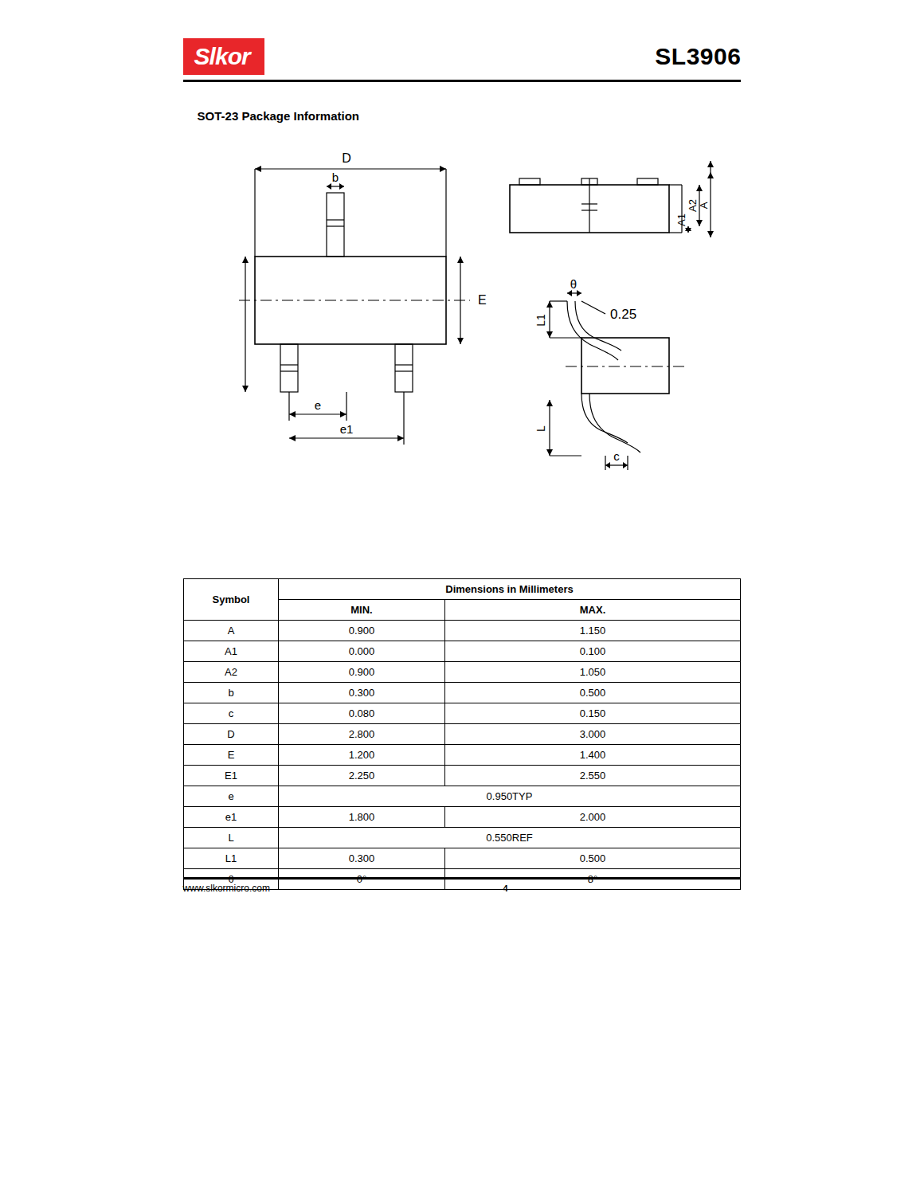Slkor
SL3906
SOT-23 Package Information
D b E e e1 A1 A2 A θ 0.25 L1 L c
| Symbol | Dimensions in Millimeters |
| --- | --- |
| MIN. | MAX. |
| A | 0.900 | 1.150 |
| A1 | 0.000 | 0.100 |
| A2 | 0.900 | 1.050 |
| b | 0.300 | 0.500 |
| c | 0.080 | 0.150 |
| D | 2.800 | 3.000 |
| E | 1.200 | 1.400 |
| E1 | 2.250 | 2.550 |
| e | 0.950TYP |
| e1 | 1.800 | 2.000 |
| L | 0.550REF |
| L1 | 0.300 | 0.500 |
| θ | 0° | 8° |
www.slkormicro.com
4